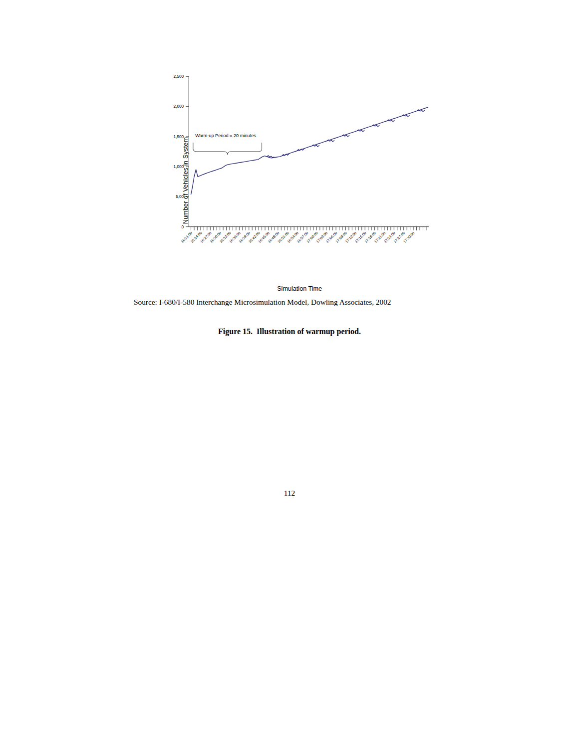Number of Vehicles in System
2,500 2,000 1,500 1,000 5,00 0 16:21:00 16:24:00 16:27:00 16:30:00 16:33:00 16:36:00 16:39:00 16:42:00 16:45:00 16:48:00 16:51:00 16:54:00 16:57:00 17:00:00 17:03:00 17:06:00 17:09:00 17:12:00 17:15:00 17:18:00 17:21:00 17:24:00 17:27:00 17:30:00 Warm-up Period = 20 minutes
Simulation Time
Source: I-680/I-580 Interchange Microsimulation Model, Dowling Associates, 2002
Figure 15. Illustration of warmup period.
112